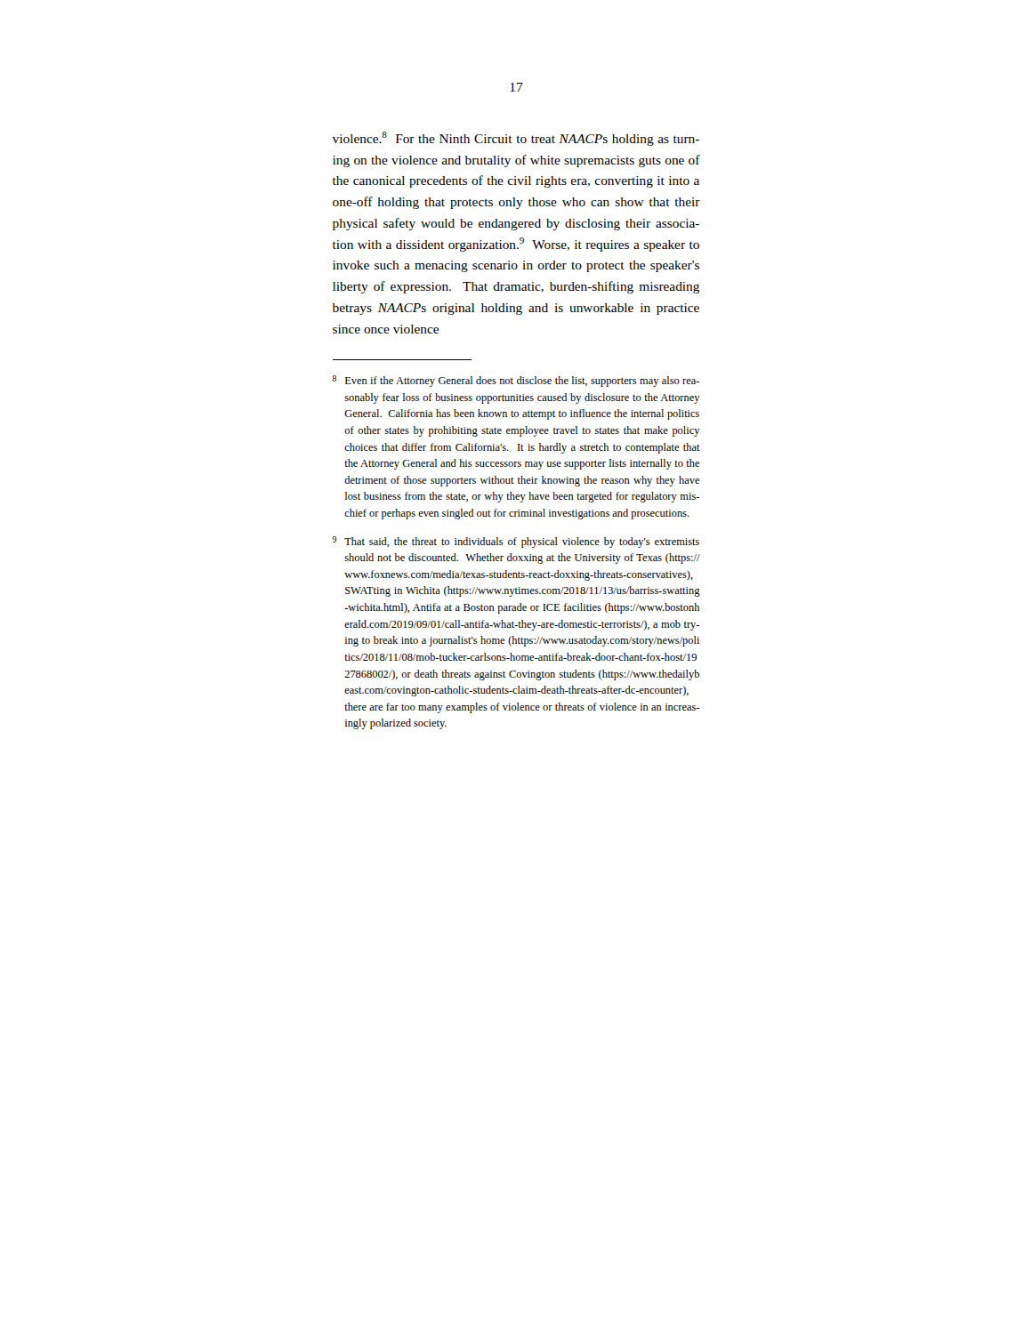17
violence.8 For the Ninth Circuit to treat NAACPs holding as turning on the violence and brutality of white supremacists guts one of the canonical precedents of the civil rights era, converting it into a one-off holding that protects only those who can show that their physical safety would be endangered by disclosing their association with a dissident organization.9 Worse, it requires a speaker to invoke such a menacing scenario in order to protect the speaker's liberty of expression. That dramatic, burden-shifting misreading betrays NAACPs original holding and is unworkable in practice since once violence
8 Even if the Attorney General does not disclose the list, supporters may also reasonably fear loss of business opportunities caused by disclosure to the Attorney General. California has been known to attempt to influence the internal politics of other states by prohibiting state employee travel to states that make policy choices that differ from California's. It is hardly a stretch to contemplate that the Attorney General and his successors may use supporter lists internally to the detriment of those supporters without their knowing the reason why they have lost business from the state, or why they have been targeted for regulatory mischief or perhaps even singled out for criminal investigations and prosecutions.
9 That said, the threat to individuals of physical violence by today's extremists should not be discounted. Whether doxxing at the University of Texas (https://www.foxnews.com/media/texas-students-react-doxxing-threats-conservatives), SWATting in Wichita (https://www.nytimes.com/2018/11/13/us/barriss-swatting-wichita.html), Antifa at a Boston parade or ICE facilities (https://www.bostonherald.com/2019/09/01/call-antifa-what-they-are-domestic-terrorists/), a mob trying to break into a journalist's home (https://www.usatoday.com/story/news/politics/2018/11/08/mob-tucker-carlsons-home-antifa-break-door-chant-fox-host/1927868002/), or death threats against Covington students (https://www.thedailybeast.com/covington-catholic-students-claim-death-threats-after-dc-encounter), there are far too many examples of violence or threats of violence in an increasingly polarized society.